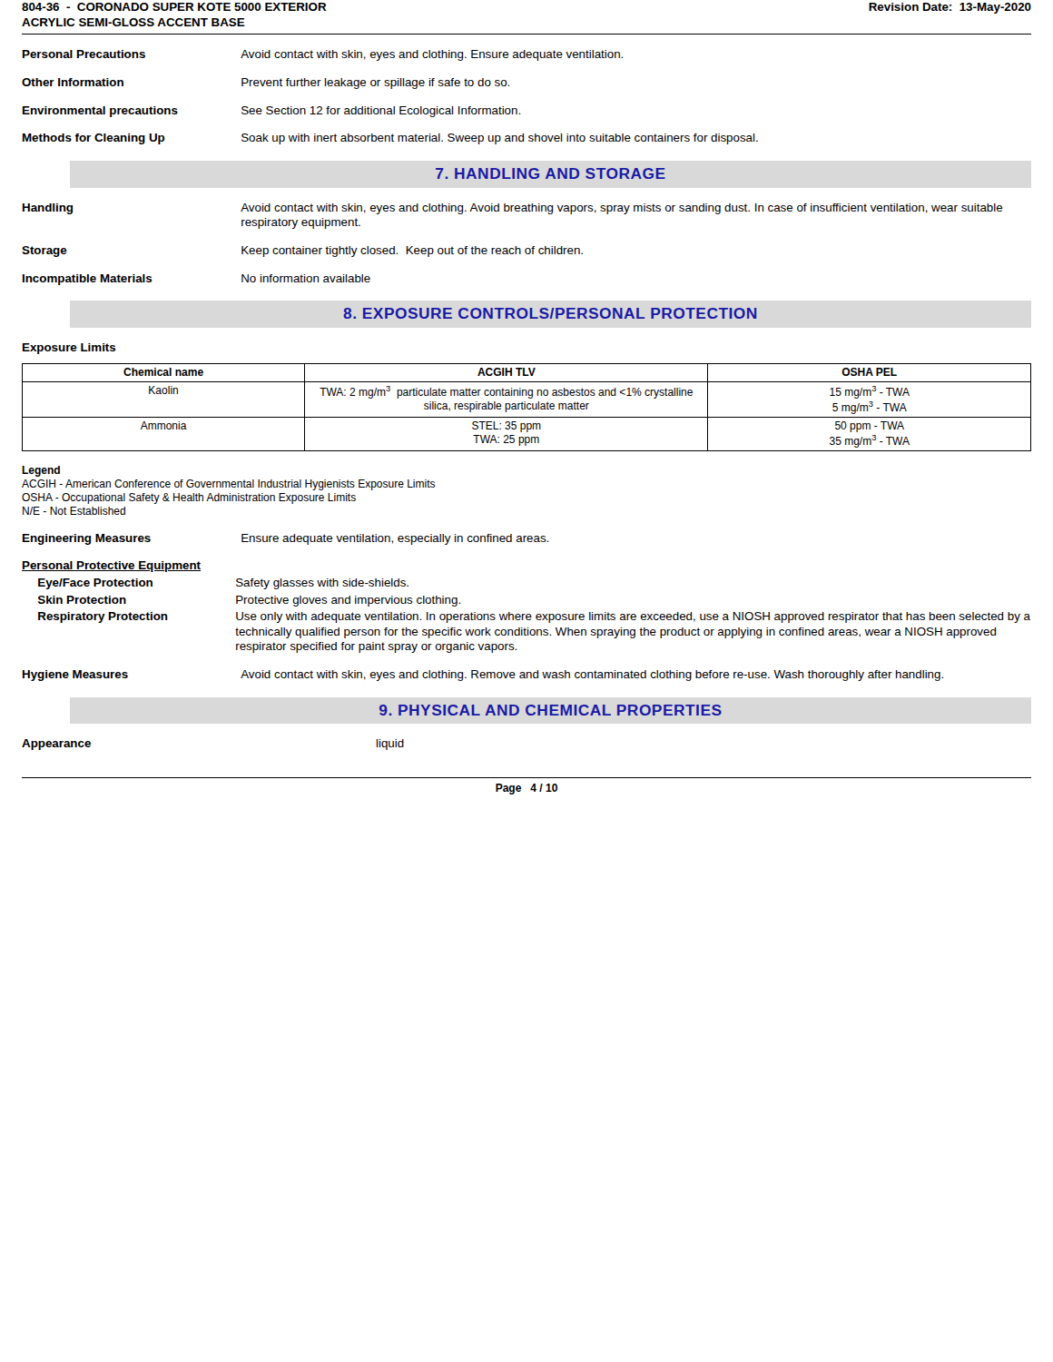804-36 - CORONADO SUPER KOTE 5000 EXTERIOR
ACRYLIC SEMI-GLOSS ACCENT BASE
Revision Date: 13-May-2020
Personal Precautions
Avoid contact with skin, eyes and clothing. Ensure adequate ventilation.
Other Information
Prevent further leakage or spillage if safe to do so.
Environmental precautions
See Section 12 for additional Ecological Information.
Methods for Cleaning Up
Soak up with inert absorbent material. Sweep up and shovel into suitable containers for disposal.
7. HANDLING AND STORAGE
Handling
Avoid contact with skin, eyes and clothing. Avoid breathing vapors, spray mists or sanding dust. In case of insufficient ventilation, wear suitable respiratory equipment.
Storage
Keep container tightly closed. Keep out of the reach of children.
Incompatible Materials
No information available
8. EXPOSURE CONTROLS/PERSONAL PROTECTION
Exposure Limits
| Chemical name | ACGIH TLV | OSHA PEL |
| --- | --- | --- |
| Kaolin | TWA: 2 mg/m 3 particulate matter containing no asbestos and <1% crystalline silica, respirable particulate matter | 15 mg/m 3 - TWA 5 mg/m 3 - TWA |
| Ammonia | STEL: 35 ppm TWA: 25 ppm | 50 ppm - TWA 35 mg/m 3 - TWA |
Legend
ACGIH - American Conference of Governmental Industrial Hygienists Exposure Limits
OSHA - Occupational Safety & Health Administration Exposure Limits
N/E - Not Established
Engineering Measures
Ensure adequate ventilation, especially in confined areas.
Personal Protective Equipment
Eye/Face Protection
Safety glasses with side-shields.
Skin Protection
Protective gloves and impervious clothing.
Respiratory Protection
Use only with adequate ventilation. In operations where exposure limits are exceeded, use a NIOSH approved respirator that has been selected by a technically qualified person for the specific work conditions. When spraying the product or applying in confined areas, wear a NIOSH approved respirator specified for paint spray or organic vapors.
Hygiene Measures
Avoid contact with skin, eyes and clothing. Remove and wash contaminated clothing before re-use. Wash thoroughly after handling.
9. PHYSICAL AND CHEMICAL PROPERTIES
Appearance
liquid
Page 4 / 10